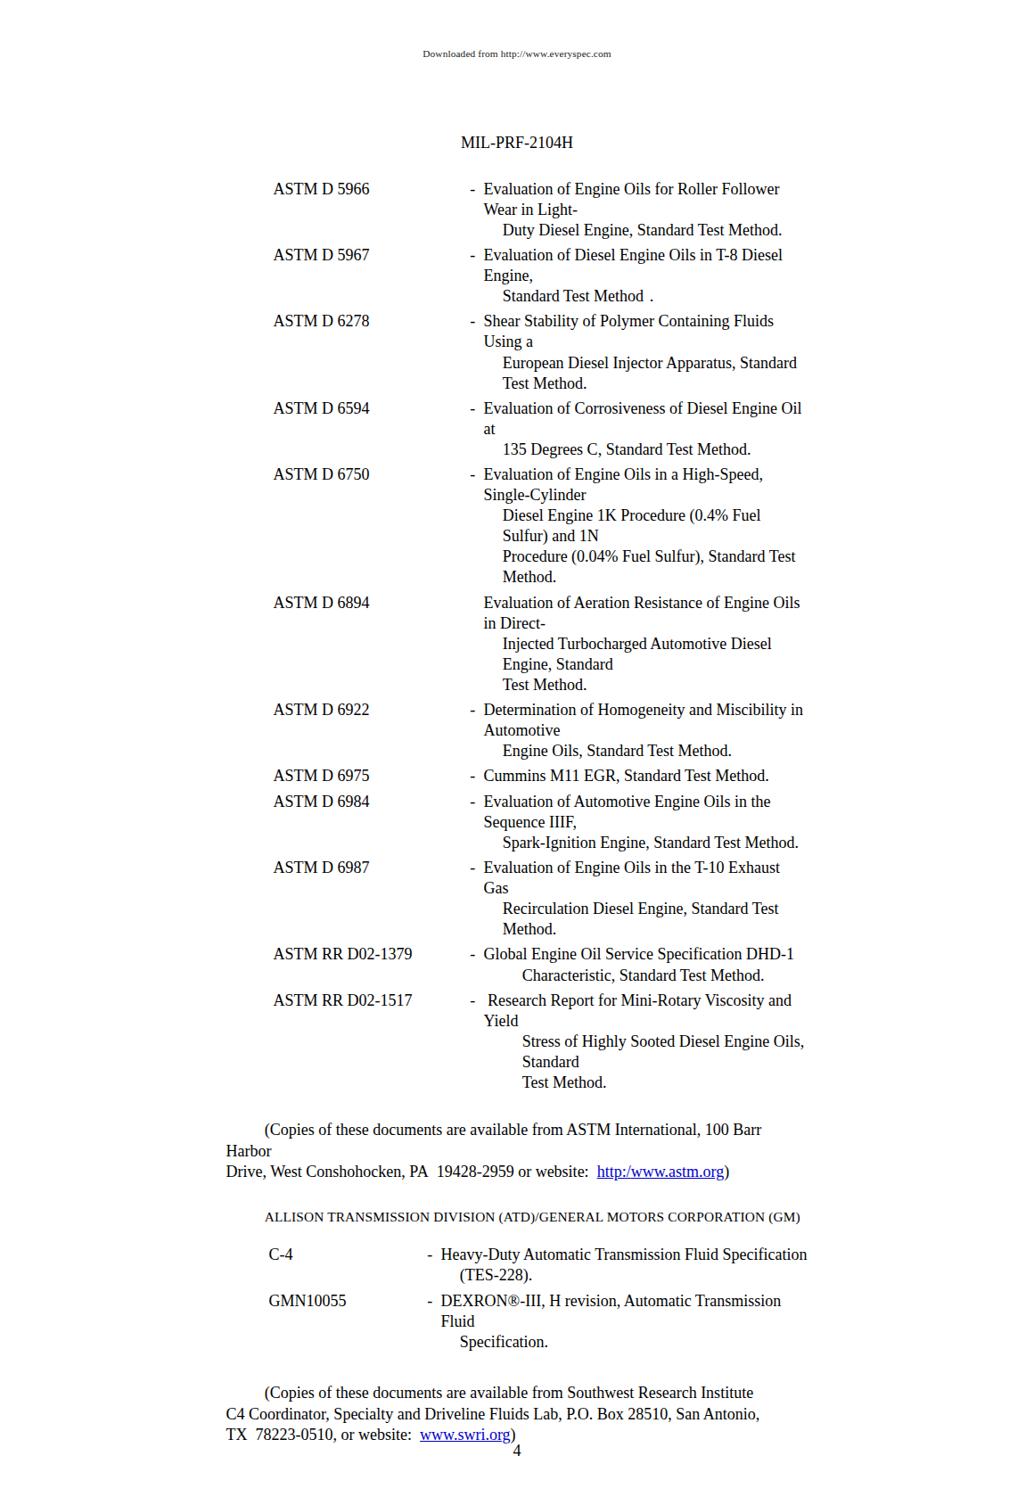Downloaded from http://www.everyspec.com
MIL-PRF-2104H
| ASTM D 5966 | - | Evaluation of Engine Oils for Roller Follower Wear in Light- Duty Diesel Engine, Standard Test Method. |
| ASTM D 5967 | - | Evaluation of Diesel Engine Oils in T-8 Diesel Engine, Standard Test Method . |
| ASTM D 6278 | - | Shear Stability of Polymer Containing Fluids Using a European Diesel Injector Apparatus, Standard Test Method. |
| ASTM D 6594 | - | Evaluation of Corrosiveness of Diesel Engine Oil at 135 Degrees C, Standard Test Method. |
| ASTM D 6750 | - | Evaluation of Engine Oils in a High-Speed, Single-Cylinder Diesel Engine 1K Procedure (0.4% Fuel Sulfur) and 1N Procedure (0.04% Fuel Sulfur), Standard Test Method. |
| ASTM D 6894 | | Evaluation of Aeration Resistance of Engine Oils in Direct- Injected Turbocharged Automotive Diesel Engine, Standard Test Method. |
| ASTM D 6922 | - | Determination of Homogeneity and Miscibility in Automotive Engine Oils, Standard Test Method. |
| ASTM D 6975 | - | Cummins M11 EGR, Standard Test Method. |
| ASTM D 6984 | - | Evaluation of Automotive Engine Oils in the Sequence IIIF, Spark-Ignition Engine, Standard Test Method. |
| ASTM D 6987 | - | Evaluation of Engine Oils in the T-10 Exhaust Gas Recirculation Diesel Engine, Standard Test Method. |
| ASTM RR D02-1379 | - | Global Engine Oil Service Specification DHD-1 Characteristic, Standard Test Method. |
| ASTM RR D02-1517 | - | Research Report for Mini-Rotary Viscosity and Yield Stress of Highly Sooted Diesel Engine Oils, Standard Test Method. |
(Copies of these documents are available from ASTM International, 100 Barr Harbor Drive, West Conshohocken, PA 19428-2959 or website: http:/www.astm.org)
ALLISON TRANSMISSION DIVISION (ATD)/GENERAL MOTORS CORPORATION (GM)
| C-4 | - | Heavy-Duty Automatic Transmission Fluid Specification (TES-228). |
| GMN10055 | - | DEXRON®-III, H revision, Automatic Transmission Fluid Specification. |
(Copies of these documents are available from Southwest Research Institute C4 Coordinator, Specialty and Driveline Fluids Lab, P.O. Box 28510, San Antonio, TX 78223-0510, or website: www.swri.org)
4